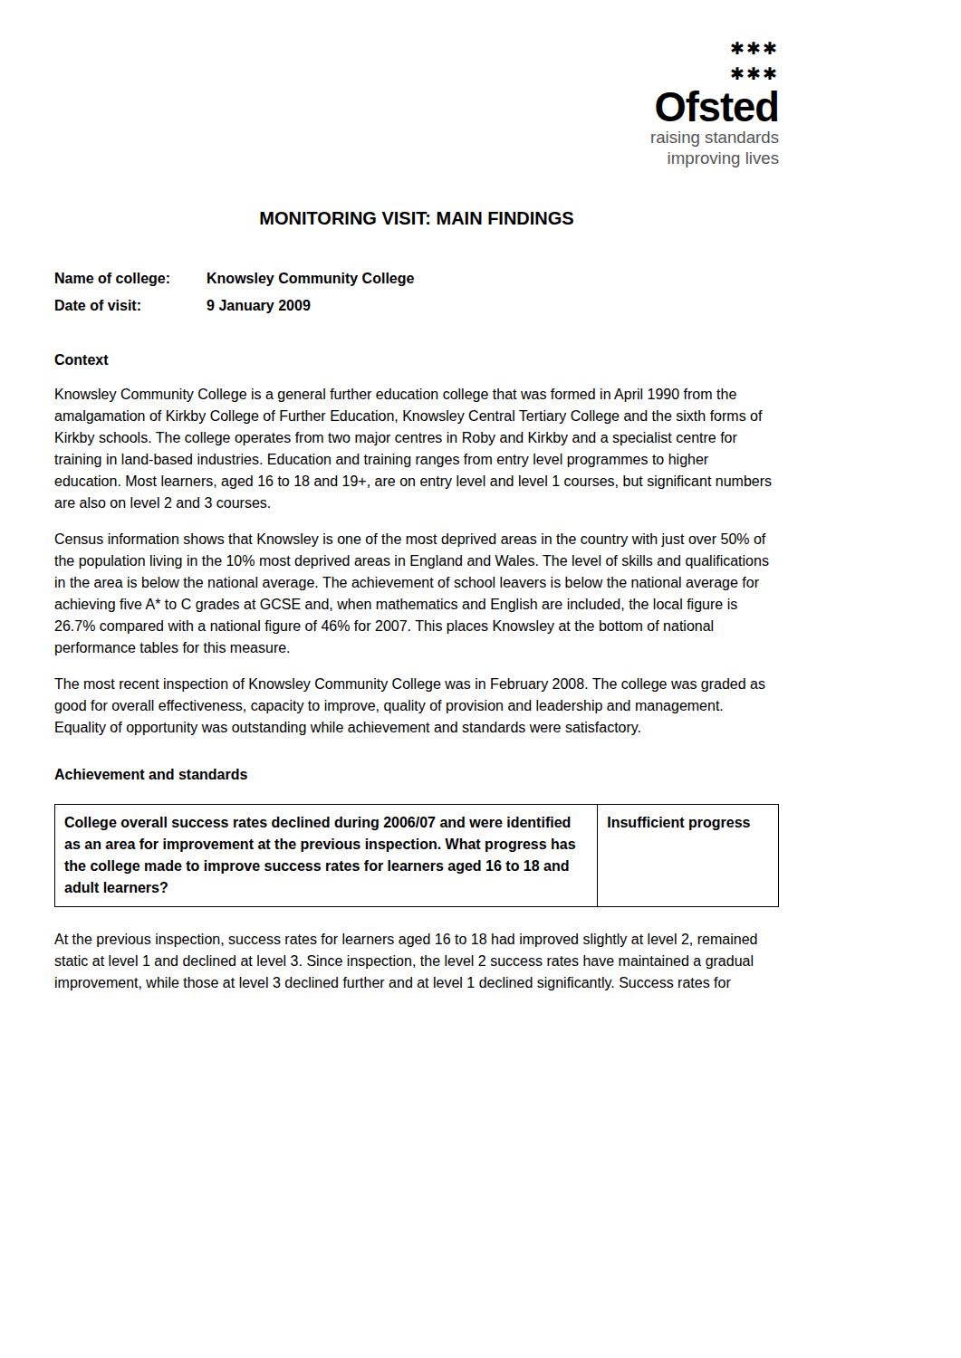✱✱✱
✱✱✱
Ofsted
raising standards
improving lives
MONITORING VISIT: MAIN FINDINGS
| Name of college: | Knowsley Community College |
| Date of visit: | 9 January 2009 |
Context
Knowsley Community College is a general further education college that was formed in April 1990 from the amalgamation of Kirkby College of Further Education, Knowsley Central Tertiary College and the sixth forms of Kirkby schools. The college operates from two major centres in Roby and Kirkby and a specialist centre for training in land-based industries. Education and training ranges from entry level programmes to higher education. Most learners, aged 16 to 18 and 19+, are on entry level and level 1 courses, but significant numbers are also on level 2 and 3 courses.
Census information shows that Knowsley is one of the most deprived areas in the country with just over 50% of the population living in the 10% most deprived areas in England and Wales. The level of skills and qualifications in the area is below the national average. The achievement of school leavers is below the national average for achieving five A* to C grades at GCSE and, when mathematics and English are included, the local figure is 26.7% compared with a national figure of 46% for 2007. This places Knowsley at the bottom of national performance tables for this measure.
The most recent inspection of Knowsley Community College was in February 2008. The college was graded as good for overall effectiveness, capacity to improve, quality of provision and leadership and management. Equality of opportunity was outstanding while achievement and standards were satisfactory.
Achievement and standards
| College overall success rates declined during 2006/07 and were identified as an area for improvement at the previous inspection. What progress has the college made to improve success rates for learners aged 16 to 18 and adult learners? | Insufficient progress |
At the previous inspection, success rates for learners aged 16 to 18 had improved slightly at level 2, remained static at level 1 and declined at level 3. Since inspection, the level 2 success rates have maintained a gradual improvement, while those at level 3 declined further and at level 1 declined significantly. Success rates for